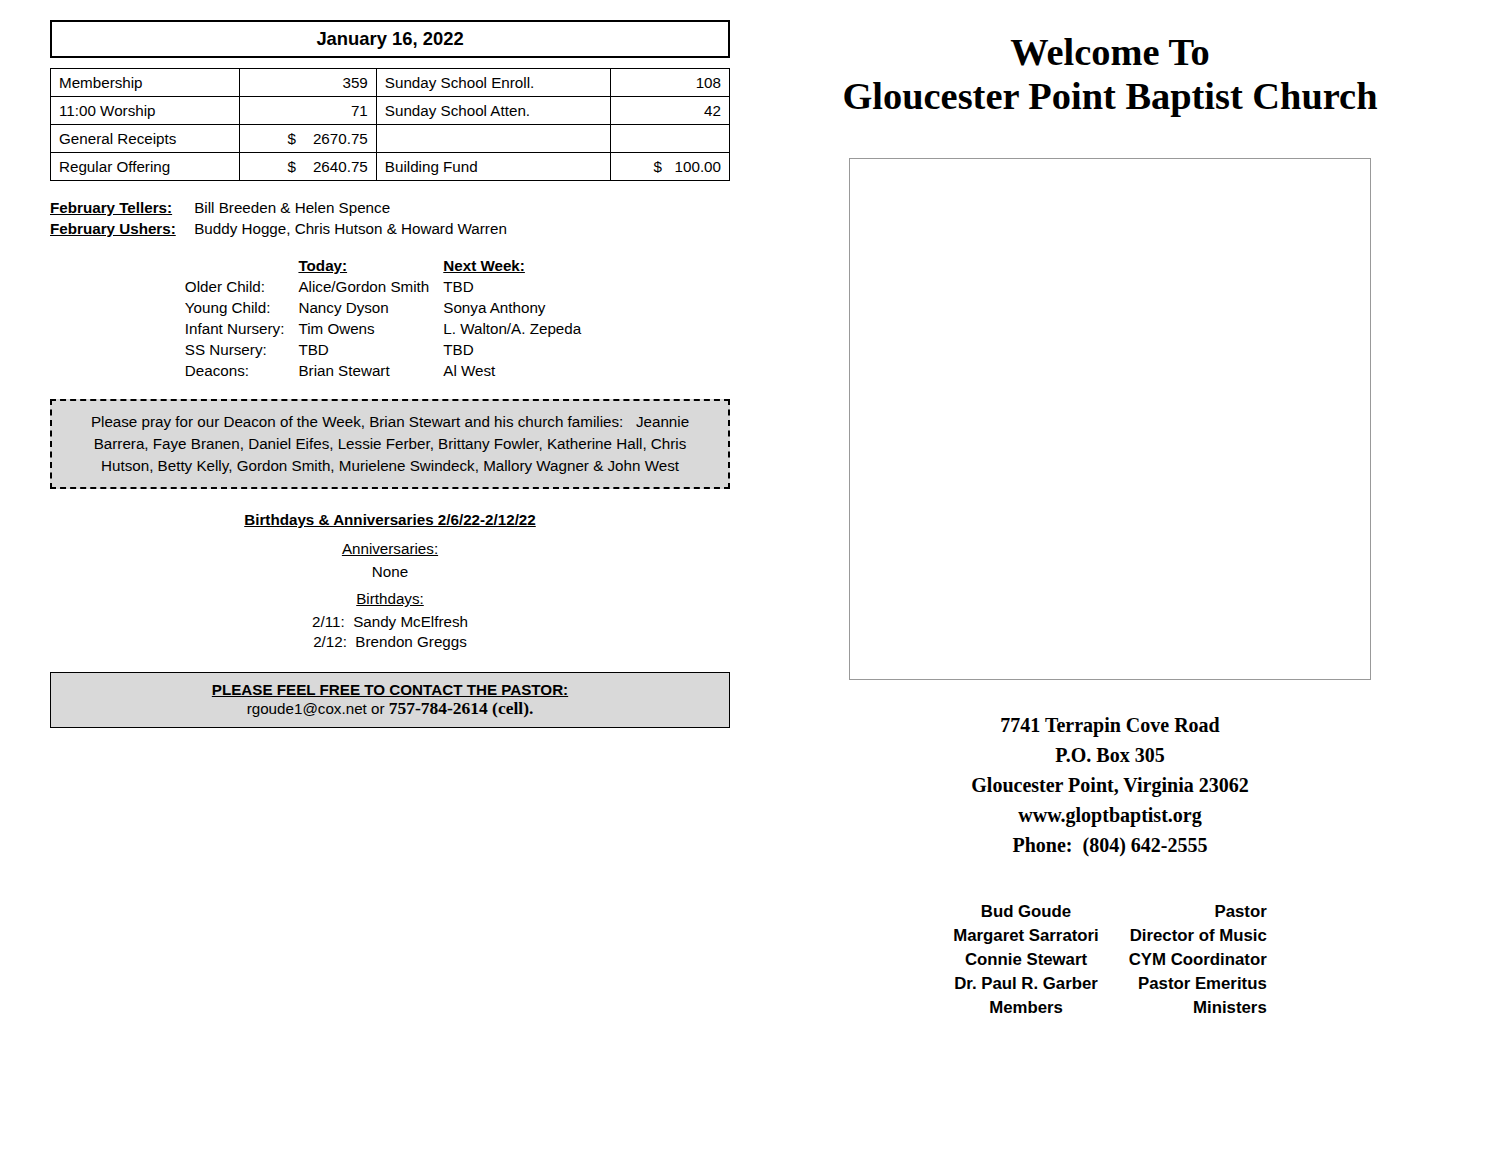January 16, 2022
| Membership | 359 | Sunday School Enroll. | 108 |
| 11:00 Worship | 71 | Sunday School Atten. | 42 |
| General Receipts | $ 2670.75 | | |
| Regular Offering | $ 2640.75 | Building Fund | $ 100.00 |
February Tellers: Bill Breeden & Helen Spence
February Ushers: Buddy Hogge, Chris Hutson & Howard Warren
| | Today: | Next Week: |
| --- | --- | --- |
| Older Child: | Alice/Gordon Smith | TBD |
| Young Child: | Nancy Dyson | Sonya Anthony |
| Infant Nursery: | Tim Owens | L. Walton/A. Zepeda |
| SS Nursery: | TBD | TBD |
| Deacons: | Brian Stewart | Al West |
Please pray for our Deacon of the Week, Brian Stewart and his church families: Jeannie Barrera, Faye Branen, Daniel Eifes, Lessie Ferber, Brittany Fowler, Katherine Hall, Chris Hutson, Betty Kelly, Gordon Smith, Murielene Swindeck, Mallory Wagner & John West
Birthdays & Anniversaries 2/6/22-2/12/22
Anniversaries:
None
Birthdays:
2/11: Sandy McElfresh
2/12: Brendon Greggs
PLEASE FEEL FREE TO CONTACT THE PASTOR:
rgoude1@cox.net or 757-784-2614 (cell).
Welcome To
Gloucester Point Baptist Church
7741 Terrapin Cove Road
P.O. Box 305
Gloucester Point, Virginia 23062
www.gloptbaptist.org
Phone: (804) 642-2555
| Bud Goude | Pastor |
| Margaret Sarratori | Director of Music |
| Connie Stewart | CYM Coordinator |
| Dr. Paul R. Garber | Pastor Emeritus |
| Members | Ministers |